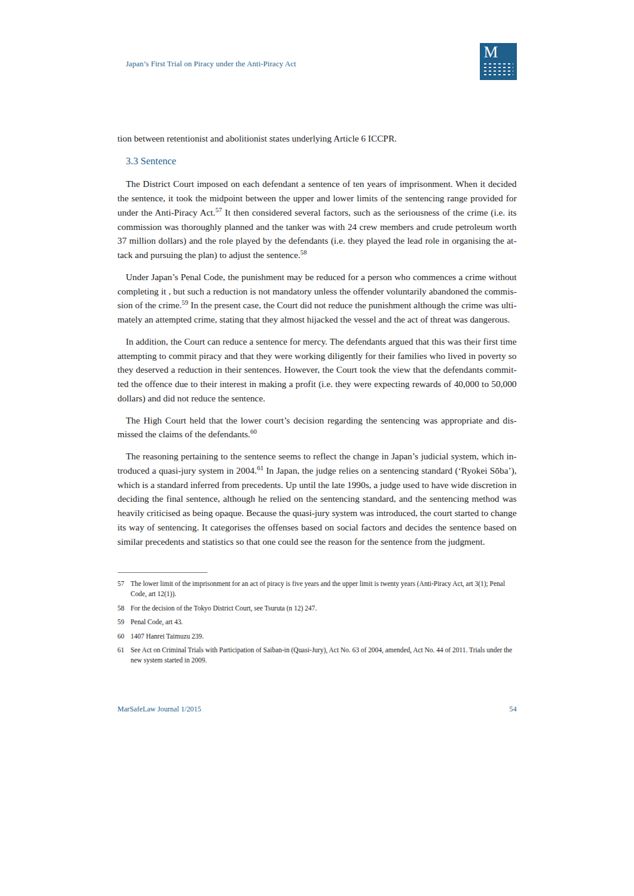Japan’s First Trial on Piracy under the Anti-Piracy Act
M
tion between retentionist and abolitionist states underlying Article 6 ICCPR.
3.3 Sentence
The District Court imposed on each defendant a sentence of ten years of imprisonment. When it decided the sentence, it took the midpoint between the upper and lower limits of the sentencing range provided for under the Anti-Piracy Act.57 It then considered several factors, such as the seriousness of the crime (i.e. its commission was thoroughly planned and the tanker was with 24 crew members and crude petroleum worth 37 million dollars) and the role played by the defendants (i.e. they played the lead role in organising the attack and pursuing the plan) to adjust the sentence.58
Under Japan’s Penal Code, the punishment may be reduced for a person who commences a crime without completing it , but such a reduction is not mandatory unless the offender voluntarily abandoned the commission of the crime.59 In the present case, the Court did not reduce the punishment although the crime was ultimately an attempted crime, stating that they almost hijacked the vessel and the act of threat was dangerous.
In addition, the Court can reduce a sentence for mercy. The defendants argued that this was their first time attempting to commit piracy and that they were working diligently for their families who lived in poverty so they deserved a reduction in their sentences. However, the Court took the view that the defendants committed the offence due to their interest in making a profit (i.e. they were expecting rewards of 40,000 to 50,000 dollars) and did not reduce the sentence.
The High Court held that the lower court’s decision regarding the sentencing was appropriate and dismissed the claims of the defendants.60
The reasoning pertaining to the sentence seems to reflect the change in Japan’s judicial system, which introduced a quasi-jury system in 2004.61 In Japan, the judge relies on a sentencing standard (‘Ryokei Sōba’), which is a standard inferred from precedents. Up until the late 1990s, a judge used to have wide discretion in deciding the final sentence, although he relied on the sentencing standard, and the sentencing method was heavily criticised as being opaque. Because the quasi-jury system was introduced, the court started to change its way of sentencing. It categorises the offenses based on social factors and decides the sentence based on similar precedents and statistics so that one could see the reason for the sentence from the judgment.
57 The lower limit of the imprisonment for an act of piracy is five years and the upper limit is twenty years (Anti-Piracy Act, art 3(1); Penal Code, art 12(1)).
58 For the decision of the Tokyo District Court, see Tsuruta (n 12) 247.
59 Penal Code, art 43.
601407 Hanrei Taimuzu 239.
61 See Act on Criminal Trials with Participation of Saiban-in (Quasi-Jury), Act No. 63 of 2004, amended, Act No. 44 of 2011. Trials under the new system started in 2009.
MarSafeLaw Journal 1/2015 54